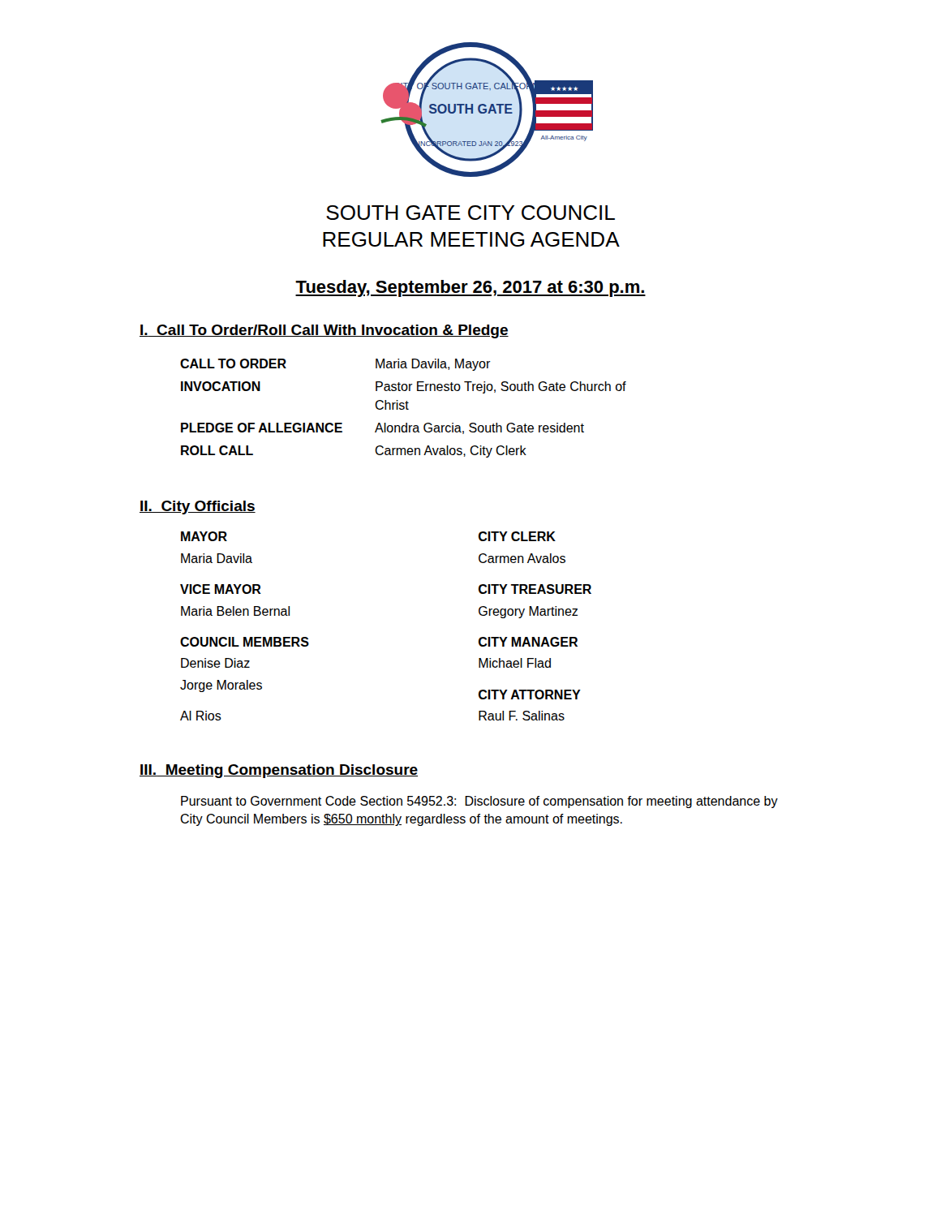SOUTH GATE CITY COUNCIL
REGULAR MEETING AGENDA
Tuesday, September 26, 2017 at 6:30 p.m.
I. Call To Order/Roll Call With Invocation & Pledge
| CALL TO ORDER | Maria Davila, Mayor |
| INVOCATION | Pastor Ernesto Trejo, South Gate Church of Christ |
| PLEDGE OF ALLEGIANCE | Alondra Garcia, South Gate resident |
| ROLL CALL | Carmen Avalos, City Clerk |
II. City Officials
| MAYOR | CITY CLERK |
| Maria Davila | Carmen Avalos |
| VICE MAYOR | CITY TREASURER |
| Maria Belen Bernal | Gregory Martinez |
| COUNCIL MEMBERS | CITY MANAGER |
| Denise Diaz | Michael Flad |
| Jorge Morales | CITY ATTORNEY |
| Al Rios | Raul F. Salinas |
III. Meeting Compensation Disclosure
Pursuant to Government Code Section 54952.3: Disclosure of compensation for meeting attendance by City Council Members is $650 monthly regardless of the amount of meetings.